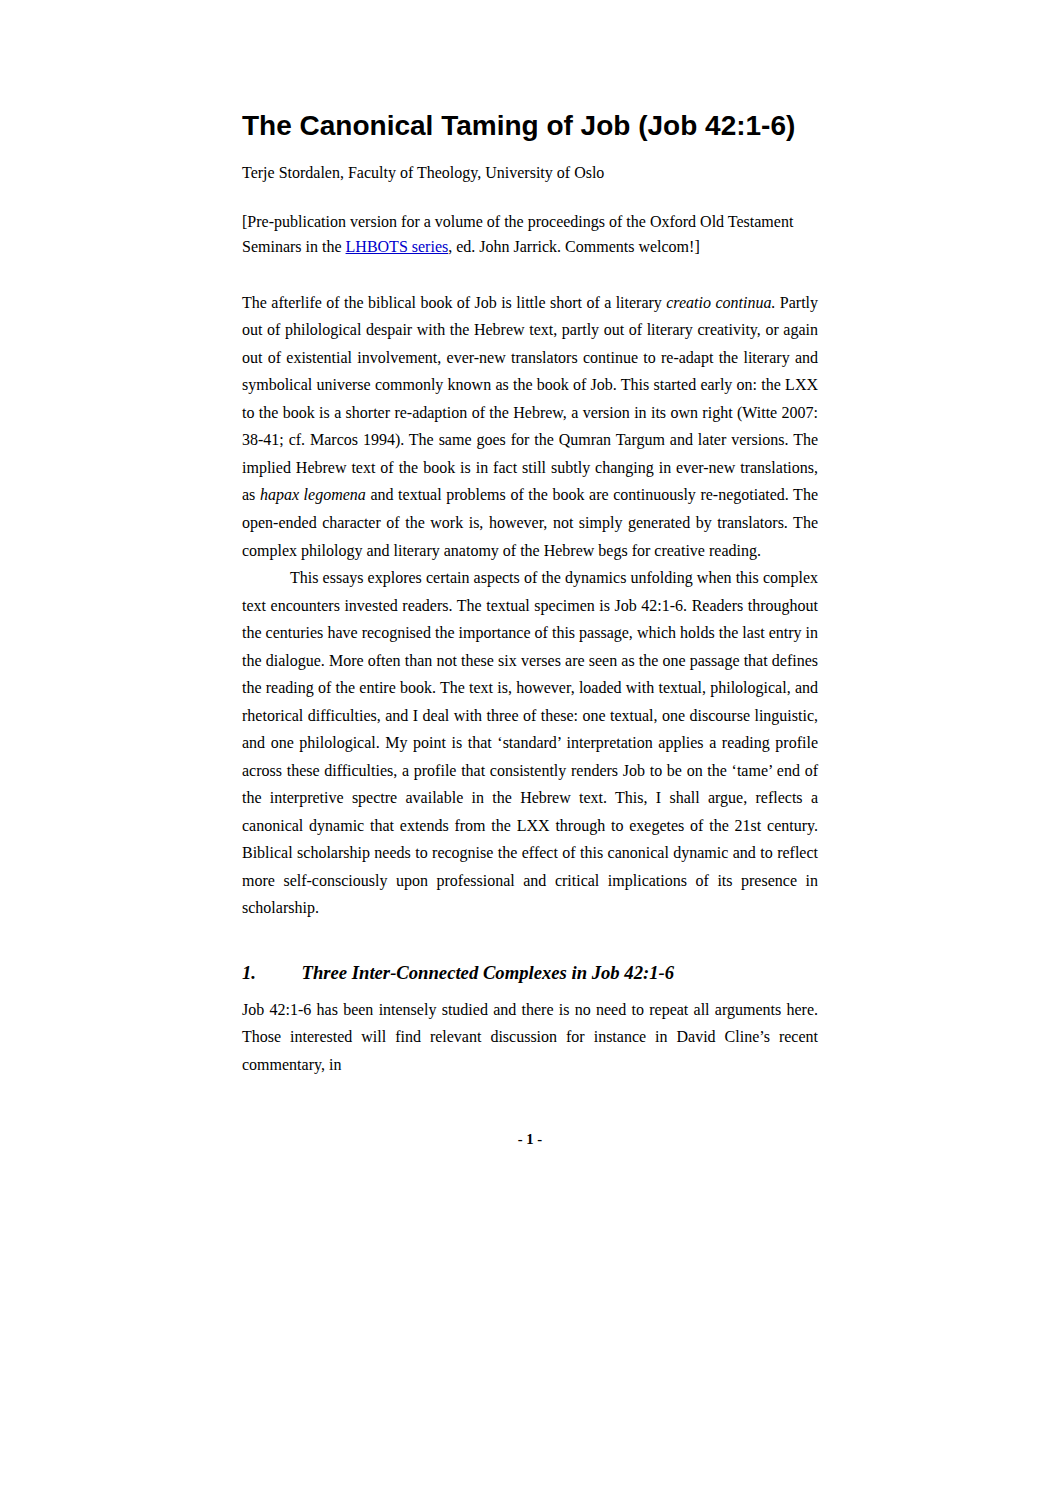The Canonical Taming of Job (Job 42:1-6)
Terje Stordalen, Faculty of Theology, University of Oslo
[Pre-publication version for a volume of the proceedings of the Oxford Old Testament Seminars in the LHBOTS series, ed. John Jarrick. Comments welcom!]
The afterlife of the biblical book of Job is little short of a literary creatio continua. Partly out of philological despair with the Hebrew text, partly out of literary creativity, or again out of existential involvement, ever-new translators continue to re-adapt the literary and symbolical universe commonly known as the book of Job. This started early on: the LXX to the book is a shorter re-adaption of the Hebrew, a version in its own right (Witte 2007: 38-41; cf. Marcos 1994). The same goes for the Qumran Targum and later versions. The implied Hebrew text of the book is in fact still subtly changing in ever-new translations, as hapax legomena and textual problems of the book are continuously re-negotiated. The open-ended character of the work is, however, not simply generated by translators. The complex philology and literary anatomy of the Hebrew begs for creative reading.
This essays explores certain aspects of the dynamics unfolding when this complex text encounters invested readers. The textual specimen is Job 42:1-6. Readers throughout the centuries have recognised the importance of this passage, which holds the last entry in the dialogue. More often than not these six verses are seen as the one passage that defines the reading of the entire book. The text is, however, loaded with textual, philological, and rhetorical difficulties, and I deal with three of these: one textual, one discourse linguistic, and one philological. My point is that ‘standard’ interpretation applies a reading profile across these difficulties, a profile that consistently renders Job to be on the ‘tame’ end of the interpretive spectre available in the Hebrew text. This, I shall argue, reflects a canonical dynamic that extends from the LXX through to exegetes of the 21st century. Biblical scholarship needs to recognise the effect of this canonical dynamic and to reflect more self-consciously upon professional and critical implications of its presence in scholarship.
1. Three Inter-Connected Complexes in Job 42:1-6
Job 42:1-6 has been intensely studied and there is no need to repeat all arguments here. Those interested will find relevant discussion for instance in David Cline’s recent commentary, in
- 1 -